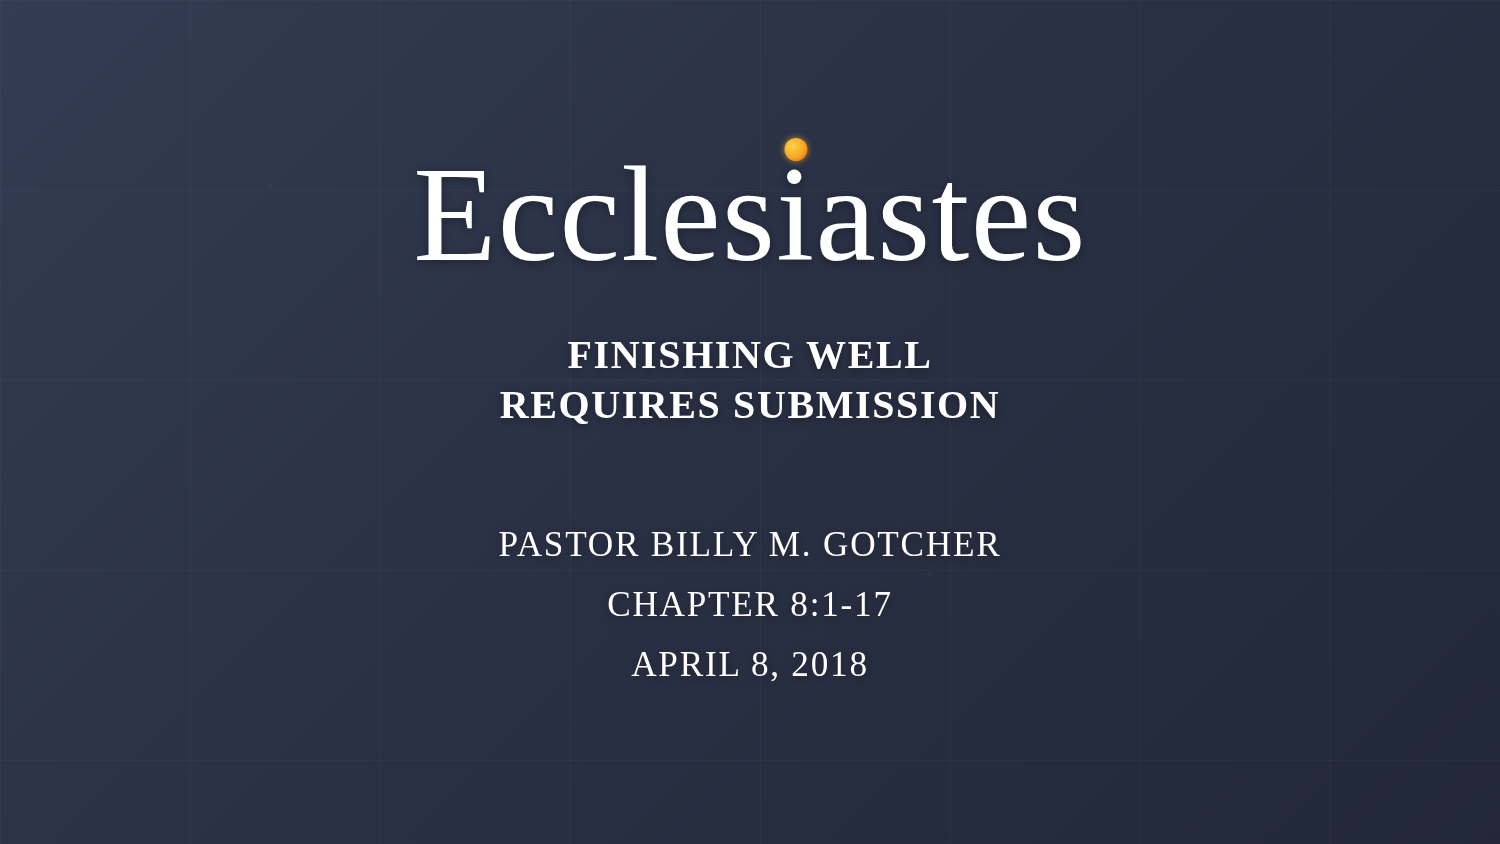Ecclesiastes
Finishing Well
Requires Submission
Pastor Billy M. Gotcher
Chapter 8:1-17
April 8, 2018